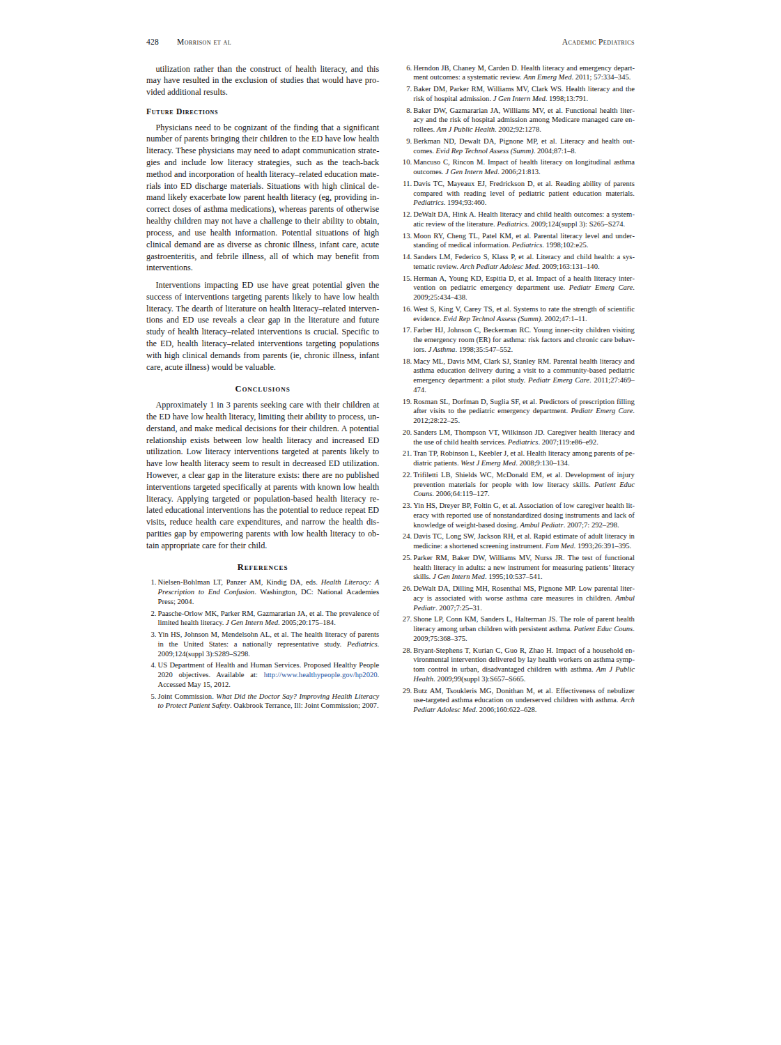428 Morrison et al
Academic Pediatrics
utilization rather than the construct of health literacy, and this may have resulted in the exclusion of studies that would have provided additional results.
Future Directions
Physicians need to be cognizant of the finding that a significant number of parents bringing their children to the ED have low health literacy. These physicians may need to adapt communication strategies and include low literacy strategies, such as the teach-back method and incorporation of health literacy–related education materials into ED discharge materials. Situations with high clinical demand likely exacerbate low parent health literacy (eg, providing incorrect doses of asthma medications), whereas parents of otherwise healthy children may not have a challenge to their ability to obtain, process, and use health information. Potential situations of high clinical demand are as diverse as chronic illness, infant care, acute gastroenteritis, and febrile illness, all of which may benefit from interventions.
Interventions impacting ED use have great potential given the success of interventions targeting parents likely to have low health literacy. The dearth of literature on health literacy–related interventions and ED use reveals a clear gap in the literature and future study of health literacy–related interventions is crucial. Specific to the ED, health literacy–related interventions targeting populations with high clinical demands from parents (ie, chronic illness, infant care, acute illness) would be valuable.
Conclusions
Approximately 1 in 3 parents seeking care with their children at the ED have low health literacy, limiting their ability to process, understand, and make medical decisions for their children. A potential relationship exists between low health literacy and increased ED utilization. Low literacy interventions targeted at parents likely to have low health literacy seem to result in decreased ED utilization. However, a clear gap in the literature exists: there are no published interventions targeted specifically at parents with known low health literacy. Applying targeted or population-based health literacy related educational interventions has the potential to reduce repeat ED visits, reduce health care expenditures, and narrow the health disparities gap by empowering parents with low health literacy to obtain appropriate care for their child.
References
Nielsen-Bohlman LT, Panzer AM, Kindig DA, eds. Health Literacy: A Prescription to End Confusion. Washington, DC: National Academies Press; 2004.
Paasche-Orlow MK, Parker RM, Gazmararian JA, et al. The prevalence of limited health literacy. J Gen Intern Med. 2005;20:175–184.
Yin HS, Johnson M, Mendelsohn AL, et al. The health literacy of parents in the United States: a nationally representative study. Pediatrics. 2009;124(suppl 3):S289–S298.
US Department of Health and Human Services. Proposed Healthy People 2020 objectives. Available at: http://www.healthypeople.gov/hp2020. Accessed May 15, 2012.
Joint Commission. What Did the Doctor Say? Improving Health Literacy to Protect Patient Safety. Oakbrook Terrance, Ill: Joint Commission; 2007.
Herndon JB, Chaney M, Carden D. Health literacy and emergency department outcomes: a systematic review. Ann Emerg Med. 2011; 57:334–345.
Baker DM, Parker RM, Williams MV, Clark WS. Health literacy and the risk of hospital admission. J Gen Intern Med. 1998;13:791.
Baker DW, Gazmararian JA, Williams MV, et al. Functional health literacy and the risk of hospital admission among Medicare managed care enrollees. Am J Public Health. 2002;92:1278.
Berkman ND, Dewalt DA, Pignone MP, et al. Literacy and health outcomes. Evid Rep Technol Assess (Summ). 2004;87:1–8.
Mancuso C, Rincon M. Impact of health literacy on longitudinal asthma outcomes. J Gen Intern Med. 2006;21:813.
Davis TC, Mayeaux EJ, Fredrickson D, et al. Reading ability of parents compared with reading level of pediatric patient education materials. Pediatrics. 1994;93:460.
DeWalt DA, Hink A. Health literacy and child health outcomes: a systematic review of the literature. Pediatrics. 2009;124(suppl 3): S265–S274.
Moon RY, Cheng TL, Patel KM, et al. Parental literacy level and understanding of medical information. Pediatrics. 1998;102:e25.
Sanders LM, Federico S, Klass P, et al. Literacy and child health: a systematic review. Arch Pediatr Adolesc Med. 2009;163:131–140.
Herman A, Young KD, Espitia D, et al. Impact of a health literacy intervention on pediatric emergency department use. Pediatr Emerg Care. 2009;25:434–438.
West S, King V, Carey TS, et al. Systems to rate the strength of scientific evidence. Evid Rep Technol Assess (Summ). 2002;47:1–11.
Farber HJ, Johnson C, Beckerman RC. Young inner-city children visiting the emergency room (ER) for asthma: risk factors and chronic care behaviors. J Asthma. 1998;35:547–552.
Macy ML, Davis MM, Clark SJ, Stanley RM. Parental health literacy and asthma education delivery during a visit to a community-based pediatric emergency department: a pilot study. Pediatr Emerg Care. 2011;27:469–474.
Rosman SL, Dorfman D, Suglia SF, et al. Predictors of prescription filling after visits to the pediatric emergency department. Pediatr Emerg Care. 2012;28:22–25.
Sanders LM, Thompson VT, Wilkinson JD. Caregiver health literacy and the use of child health services. Pediatrics. 2007;119:e86–e92.
Tran TP, Robinson L, Keebler J, et al. Health literacy among parents of pediatric patients. West J Emerg Med. 2008;9:130–134.
Trifiletti LB, Shields WC, McDonald EM, et al. Development of injury prevention materials for people with low literacy skills. Patient Educ Couns. 2006;64:119–127.
Yin HS, Dreyer BP, Foltin G, et al. Association of low caregiver health literacy with reported use of nonstandardized dosing instruments and lack of knowledge of weight-based dosing. Ambul Pediatr. 2007;7: 292–298.
Davis TC, Long SW, Jackson RH, et al. Rapid estimate of adult literacy in medicine: a shortened screening instrument. Fam Med. 1993;26:391–395.
Parker RM, Baker DW, Williams MV, Nurss JR. The test of functional health literacy in adults: a new instrument for measuring patients’ literacy skills. J Gen Intern Med. 1995;10:537–541.
DeWalt DA, Dilling MH, Rosenthal MS, Pignone MP. Low parental literacy is associated with worse asthma care measures in children. Ambul Pediatr. 2007;7:25–31.
Shone LP, Conn KM, Sanders L, Halterman JS. The role of parent health literacy among urban children with persistent asthma. Patient Educ Couns. 2009;75:368–375.
Bryant-Stephens T, Kurian C, Guo R, Zhao H. Impact of a household environmental intervention delivered by lay health workers on asthma symptom control in urban, disadvantaged children with asthma. Am J Public Health. 2009;99(suppl 3):S657–S665.
Butz AM, Tsoukleris MG, Donithan M, et al. Effectiveness of nebulizer use-targeted asthma education on underserved children with asthma. Arch Pediatr Adolesc Med. 2006;160:622–628.